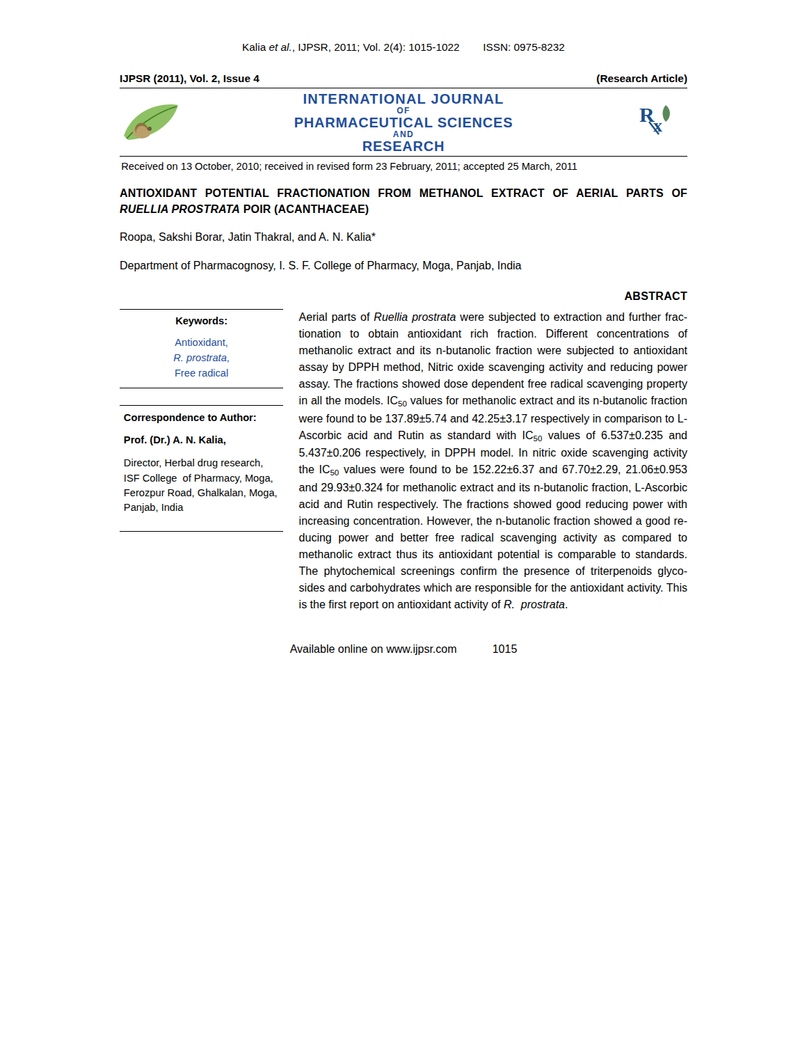Kalia et al., IJPSR, 2011; Vol. 2(4): 1015-1022 ISSN: 0975-8232
IJPSR (2011), Vol. 2, Issue 4 (Research Article)
INTERNATIONAL JOURNAL
OF
PHARMACEUTICAL SCIENCES
AND
RESEARCH
R x
Received on 13 October, 2010; received in revised form 23 February, 2011; accepted 25 March, 2011
Antioxidant Potential Fractionation from Methanol Extract of Aerial Parts of Ruellia prostrata Poir (Acanthaceae)
Roopa, Sakshi Borar, Jatin Thakral, and A. N. Kalia*
Department of Pharmacognosy, I. S. F. College of Pharmacy, Moga, Panjab, India
ABSTRACT
Keywords:
Antioxidant,
R. prostrata,
Free radical
Correspondence to Author:
Prof. (Dr.) A. N. Kalia,
Director, Herbal drug research, ISF College of Pharmacy, Moga, Ferozpur Road, Ghalkalan, Moga, Panjab, India
Aerial parts of Ruellia prostrata were subjected to extraction and further fractionation to obtain antioxidant rich fraction. Different concentrations of methanolic extract and its n-butanolic fraction were subjected to antioxidant assay by DPPH method, Nitric oxide scavenging activity and reducing power assay. The fractions showed dose dependent free radical scavenging property in all the models. IC50 values for methanolic extract and its n-butanolic fraction were found to be 137.89±5.74 and 42.25±3.17 respectively in comparison to L-Ascorbic acid and Rutin as standard with IC50 values of 6.537±0.235 and 5.437±0.206 respectively, in DPPH model. In nitric oxide scavenging activity the IC50 values were found to be 152.22±6.37 and 67.70±2.29, 21.06±0.953 and 29.93±0.324 for methanolic extract and its n-butanolic fraction, L-Ascorbic acid and Rutin respectively. The fractions showed good reducing power with increasing concentration. However, the n-butanolic fraction showed a good reducing power and better free radical scavenging activity as compared to methanolic extract thus its antioxidant potential is comparable to standards. The phytochemical screenings confirm the presence of triterpenoids glycosides and carbohydrates which are responsible for the antioxidant activity. This is the first report on antioxidant activity of R. prostrata.
Available online on www.ijpsr.com 1015